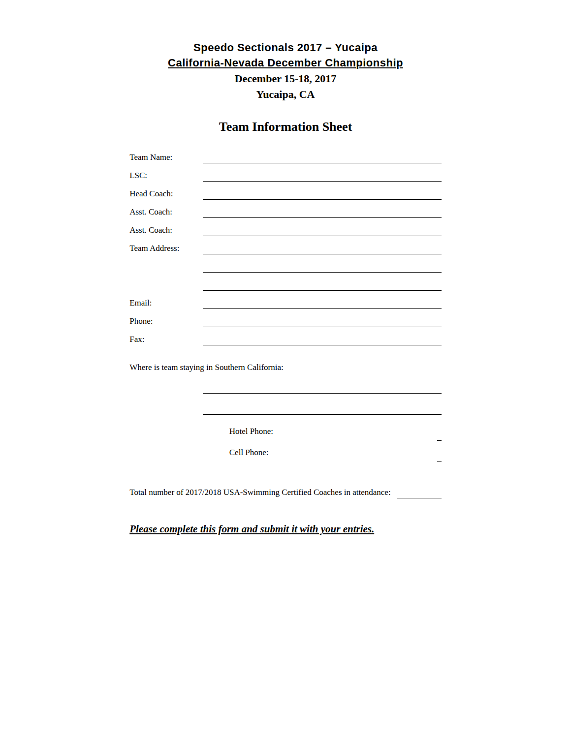Speedo Sectionals 2017 – Yucaipa
California-Nevada December Championship
December 15-18, 2017
Yucaipa, CA
Team Information Sheet
| Team Name: | |
| LSC: | |
| Head Coach: | |
| Asst. Coach: | |
| Asst. Coach: | |
| Team Address: | |
| Email: | |
| Phone: | |
| Fax: | |
Where is team staying in Southern California:
| Hotel Phone: | |
| Cell Phone: | |
Total number of 2017/2018 USA-Swimming Certified Coaches in attendance:
Please complete this form and submit it with your entries.